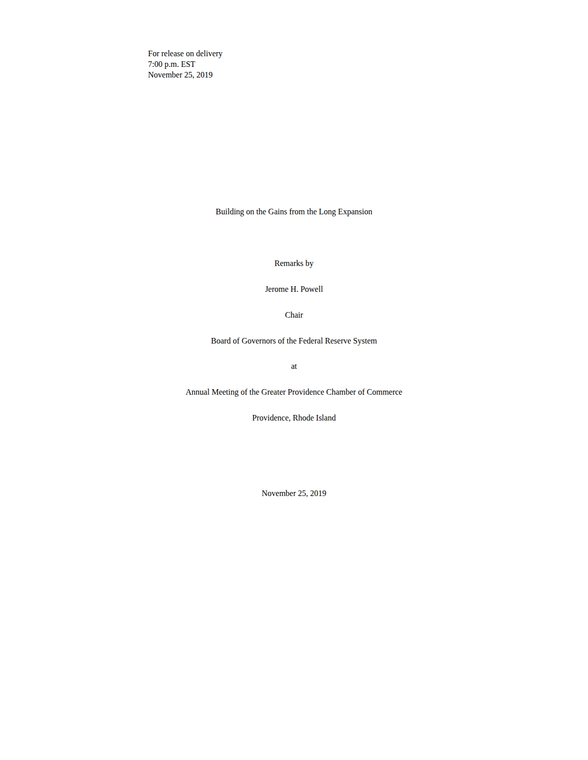For release on delivery
7:00 p.m. EST
November 25, 2019
Building on the Gains from the Long Expansion
Remarks by
Jerome H. Powell
Chair
Board of Governors of the Federal Reserve System
at
Annual Meeting of the Greater Providence Chamber of Commerce
Providence, Rhode Island
November 25, 2019